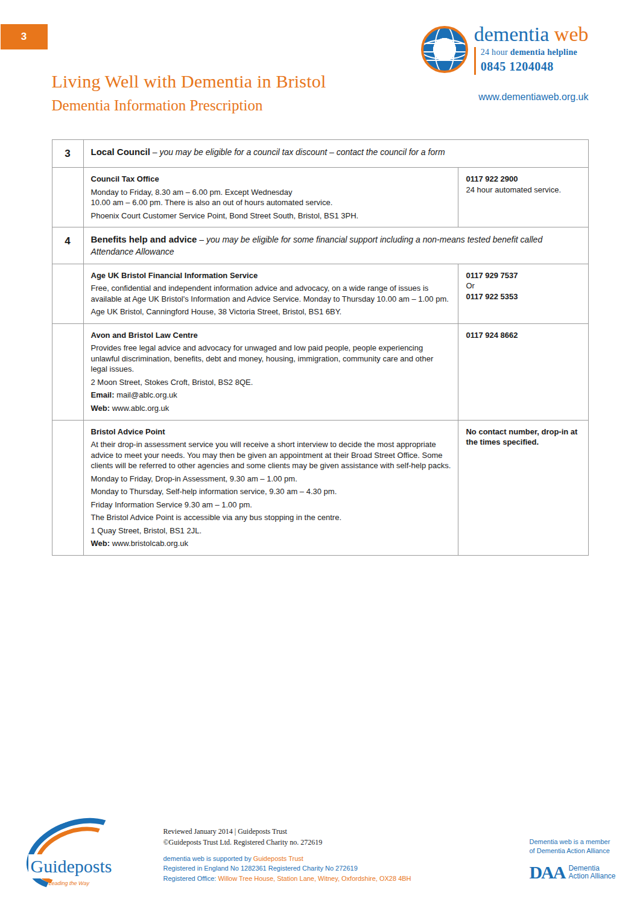3
Living Well with Dementia in Bristol
Dementia Information Prescription
dementia web
24 hour dementia helpline
0845 1204048
www.dementiaweb.org.uk
| 3 | Local Council – you may be eligible for a council tax discount – contact the council for a form |
| | Council Tax Office Monday to Friday, 8.30 am – 6.00 pm. Except Wednesday 10.00 am – 6.00 pm. There is also an out of hours automated service. Phoenix Court Customer Service Point, Bond Street South, Bristol, BS1 3PH. | 0117 922 2900 24 hour automated service. |
| 4 | Benefits help and advice – you may be eligible for some financial support including a non-means tested benefit called Attendance Allowance |
| | Age UK Bristol Financial Information Service Free, confidential and independent information advice and advocacy, on a wide range of issues is available at Age UK Bristol's Information and Advice Service. Monday to Thursday 10.00 am – 1.00 pm. Age UK Bristol, Canningford House, 38 Victoria Street, Bristol, BS1 6BY. | 0117 929 7537 Or 0117 922 5353 |
| | Avon and Bristol Law Centre Provides free legal advice and advocacy for unwaged and low paid people, people experiencing unlawful discrimination, benefits, debt and money, housing, immigration, community care and other legal issues. 2 Moon Street, Stokes Croft, Bristol, BS2 8QE. Email: mail@ablc.org.uk Web: www.ablc.org.uk | 0117 924 8662 |
| | Bristol Advice Point At their drop-in assessment service you will receive a short interview to decide the most appropriate advice to meet your needs. You may then be given an appointment at their Broad Street Office. Some clients will be referred to other agencies and some clients may be given assistance with self-help packs. Monday to Friday, Drop-in Assessment, 9.30 am – 1.00 pm. Monday to Thursday, Self-help information service, 9.30 am – 4.30 pm. Friday Information Service 9.30 am – 1.00 pm. The Bristol Advice Point is accessible via any bus stopping in the centre. 1 Quay Street, Bristol, BS1 2JL. Web: www.bristolcab.org.uk | No contact number, drop-in at the times specified. |
Guideposts
Leading the Way
Reviewed January 2014 | Guideposts Trust
©Guideposts Trust Ltd. Registered Charity no. 272619
dementia web is supported by Guideposts Trust
Registered in England No 1282361 Registered Charity No 272619
Registered Office: Willow Tree House, Station Lane, Witney, Oxfordshire, OX28 4BH
Dementia web is a member
of Dementia Action Alliance
DAA Dementia
Action Alliance